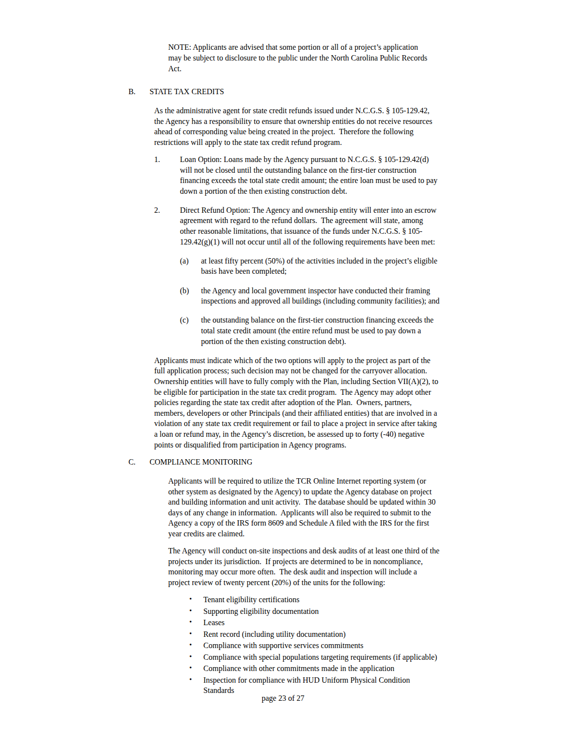NOTE: Applicants are advised that some portion or all of a project’s application may be subject to disclosure to the public under the North Carolina Public Records Act.
B.
STATE TAX CREDITS
As the administrative agent for state credit refunds issued under N.C.G.S. § 105-129.42, the Agency has a responsibility to ensure that ownership entities do not receive resources ahead of corresponding value being created in the project. Therefore the following restrictions will apply to the state tax credit refund program.
1.
Loan Option: Loans made by the Agency pursuant to N.C.G.S. § 105-129.42(d) will not be closed until the outstanding balance on the first-tier construction financing exceeds the total state credit amount; the entire loan must be used to pay down a portion of the then existing construction debt.
2.
Direct Refund Option: The Agency and ownership entity will enter into an escrow agreement with regard to the refund dollars. The agreement will state, among other reasonable limitations, that issuance of the funds under N.C.G.S. § 105-129.42(g)(1) will not occur until all of the following requirements have been met:
(a)
at least fifty percent (50%) of the activities included in the project’s eligible basis have been completed;
(b)
the Agency and local government inspector have conducted their framing inspections and approved all buildings (including community facilities); and
(c)
the outstanding balance on the first-tier construction financing exceeds the total state credit amount (the entire refund must be used to pay down a portion of the then existing construction debt).
Applicants must indicate which of the two options will apply to the project as part of the full application process; such decision may not be changed for the carryover allocation. Ownership entities will have to fully comply with the Plan, including Section VII(A)(2), to be eligible for participation in the state tax credit program. The Agency may adopt other policies regarding the state tax credit after adoption of the Plan. Owners, partners, members, developers or other Principals (and their affiliated entities) that are involved in a violation of any state tax credit requirement or fail to place a project in service after taking a loan or refund may, in the Agency’s discretion, be assessed up to forty (-40) negative points or disqualified from participation in Agency programs.
C.
COMPLIANCE MONITORING
Applicants will be required to utilize the TCR Online Internet reporting system (or other system as designated by the Agency) to update the Agency database on project and building information and unit activity. The database should be updated within 30 days of any change in information. Applicants will also be required to submit to the Agency a copy of the IRS form 8609 and Schedule A filed with the IRS for the first year credits are claimed.
The Agency will conduct on-site inspections and desk audits of at least one third of the projects under its jurisdiction. If projects are determined to be in noncompliance, monitoring may occur more often. The desk audit and inspection will include a project review of twenty percent (20%) of the units for the following:
Tenant eligibility certifications
Supporting eligibility documentation
Leases
Rent record (including utility documentation)
Compliance with supportive services commitments
Compliance with special populations targeting requirements (if applicable)
Compliance with other commitments made in the application
Inspection for compliance with HUD Uniform Physical Condition Standards
page 23 of 27